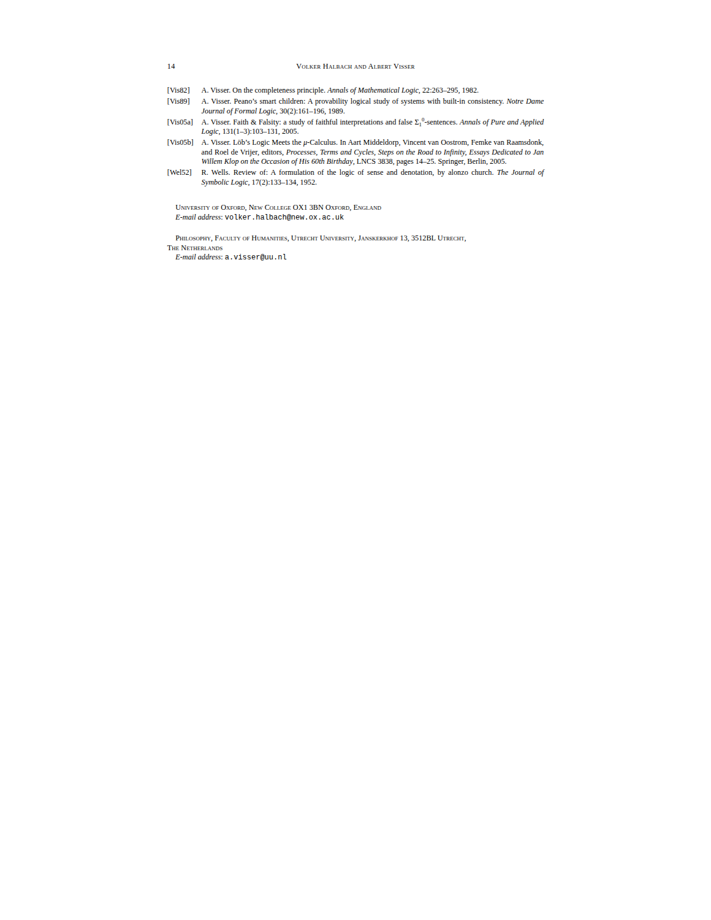14 Volker Halbach and Albert Visser
[Vis82]
A. Visser. On the completeness principle. Annals of Mathematical Logic, 22:263–295, 1982.
[Vis89]
A. Visser. Peano’s smart children: A provability logical study of systems with built-in consistency. Notre Dame Journal of Formal Logic, 30(2):161–196, 1989.
[Vis05a]
A. Visser. Faith & Falsity: a study of faithful interpretations and false Σ10-sentences. Annals of Pure and Applied Logic, 131(1–3):103–131, 2005.
[Vis05b]
A. Visser. Löb’s Logic Meets the μ-Calculus. In Aart Middeldorp, Vincent van Oostrom, Femke van Raamsdonk, and Roel de Vrijer, editors, Processes, Terms and Cycles, Steps on the Road to Infinity, Essays Dedicated to Jan Willem Klop on the Occasion of His 60th Birthday, LNCS 3838, pages 14–25. Springer, Berlin, 2005.
[Wel52]
R. Wells. Review of: A formulation of the logic of sense and denotation, by alonzo church. The Journal of Symbolic Logic, 17(2):133–134, 1952.
University of Oxford, New College OX1 3BN Oxford, England
E-mail address: volker.halbach@new.ox.ac.uk
Philosophy, Faculty of Humanities, Utrecht University, Janskerkhof 13, 3512BL Utrecht,
The Netherlands
E-mail address: a.visser@uu.nl